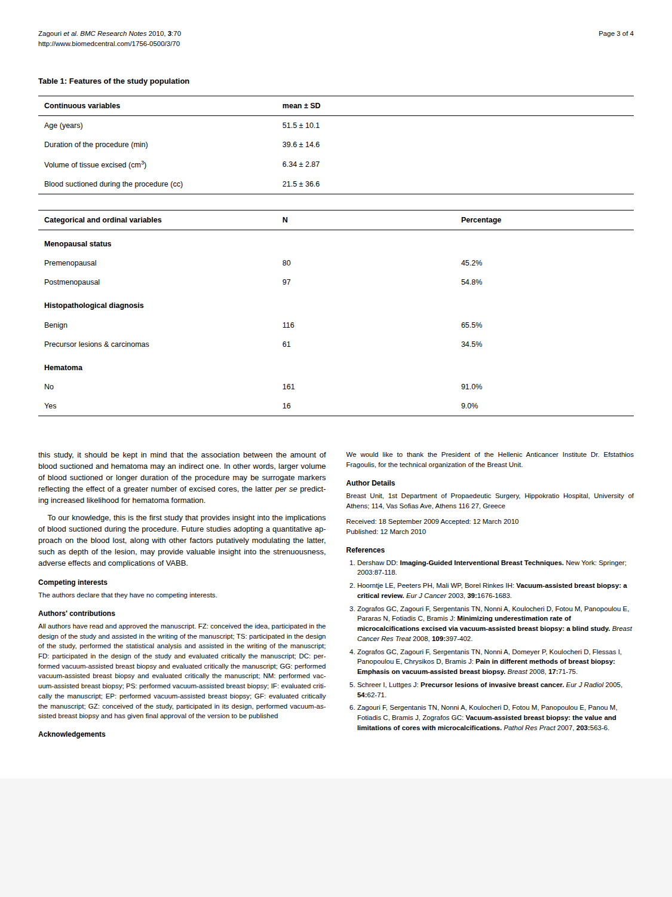Zagouri et al. BMC Research Notes 2010, 3:70 http://www.biomedcentral.com/1756-0500/3/70
Page 3 of 4
Table 1: Features of the study population
| Continuous variables | mean ± SD | |
| --- | --- | --- |
| Age (years) | 51.5 ± 10.1 | |
| Duration of the procedure (min) | 39.6 ± 14.6 | |
| Volume of tissue excised (cm 3 ) | 6.34 ± 2.87 | |
| Blood suctioned during the procedure (cc) | 21.5 ± 36.6 | |
| Categorical and ordinal variables | N | Percentage |
| Menopausal status |
| Premenopausal | 80 | 45.2% |
| Postmenopausal | 97 | 54.8% |
| Histopathological diagnosis |
| Benign | 116 | 65.5% |
| Precursor lesions & carcinomas | 61 | 34.5% |
| Hematoma |
| No | 161 | 91.0% |
| Yes | 16 | 9.0% |
this study, it should be kept in mind that the association between the amount of blood suctioned and hematoma may an indirect one. In other words, larger volume of blood suctioned or longer duration of the procedure may be surrogate markers reflecting the effect of a greater number of excised cores, the latter per se predicting increased likelihood for hematoma formation.
To our knowledge, this is the first study that provides insight into the implications of blood suctioned during the procedure. Future studies adopting a quantitative approach on the blood lost, along with other factors putatively modulating the latter, such as depth of the lesion, may provide valuable insight into the strenuousness, adverse effects and complications of VABB.
Competing interests
The authors declare that they have no competing interests.
Authors' contributions
All authors have read and approved the manuscript. FZ: conceived the idea, participated in the design of the study and assisted in the writing of the manuscript; TS: participated in the design of the study, performed the statistical analysis and assisted in the writing of the manuscript; FD: participated in the design of the study and evaluated critically the manuscript; DC: performed vacuum-assisted breast biopsy and evaluated critically the manuscript; GG: performed vacuum-assisted breast biopsy and evaluated critically the manuscript; NM: performed vacuum-assisted breast biopsy; PS: performed vacuum-assisted breast biopsy; IF: evaluated critically the manuscript; EP: performed vacuum-assisted breast biopsy; GF: evaluated critically the manuscript; GZ: conceived of the study, participated in its design, performed vacuum-assisted breast biopsy and has given final approval of the version to be published
Acknowledgements
We would like to thank the President of the Hellenic Anticancer Institute Dr. Efstathios Fragoulis, for the technical organization of the Breast Unit.
Author Details
Breast Unit, 1st Department of Propaedeutic Surgery, Hippokratio Hospital, University of Athens; 114, Vas Sofias Ave, Athens 116 27, Greece
Received: 18 September 2009 Accepted: 12 March 2010
Published: 12 March 2010
References
Dershaw DD: Imaging-Guided Interventional Breast Techniques. New York: Springer; 2003:87-118.
Hoorntje LE, Peeters PH, Mali WP, Borel Rinkes IH: Vacuum-assisted breast biopsy: a critical review. Eur J Cancer 2003, 39: 1676-1683.
Zografos GC, Zagouri F, Sergentanis TN, Nonni A, Koulocheri D, Fotou M, Panopoulou E, Pararas N, Fotiadis C, Bramis J: Minimizing underestimation rate of microcalcifications excised via vacuum-assisted breast biopsy: a blind study. Breast Cancer Res Treat 2008, 109: 397-402.
Zografos GC, Zagouri F, Sergentanis TN, Nonni A, Domeyer P, Koulocheri D, Flessas I, Panopoulou E, Chrysikos D, Bramis J: Pain in different methods of breast biopsy: Emphasis on vacuum-assisted breast biopsy. Breast 2008, 17: 71-75.
Schreer I, Luttges J: Precursor lesions of invasive breast cancer. Eur J Radiol 2005, 54: 62-71.
Zagouri F, Sergentanis TN, Nonni A, Koulocheri D, Fotou M, Panopoulou E, Panou M, Fotiadis C, Bramis J, Zografos GC: Vacuum-assisted breast biopsy: the value and limitations of cores with microcalcifications. Pathol Res Pract 2007, 203: 563-6.